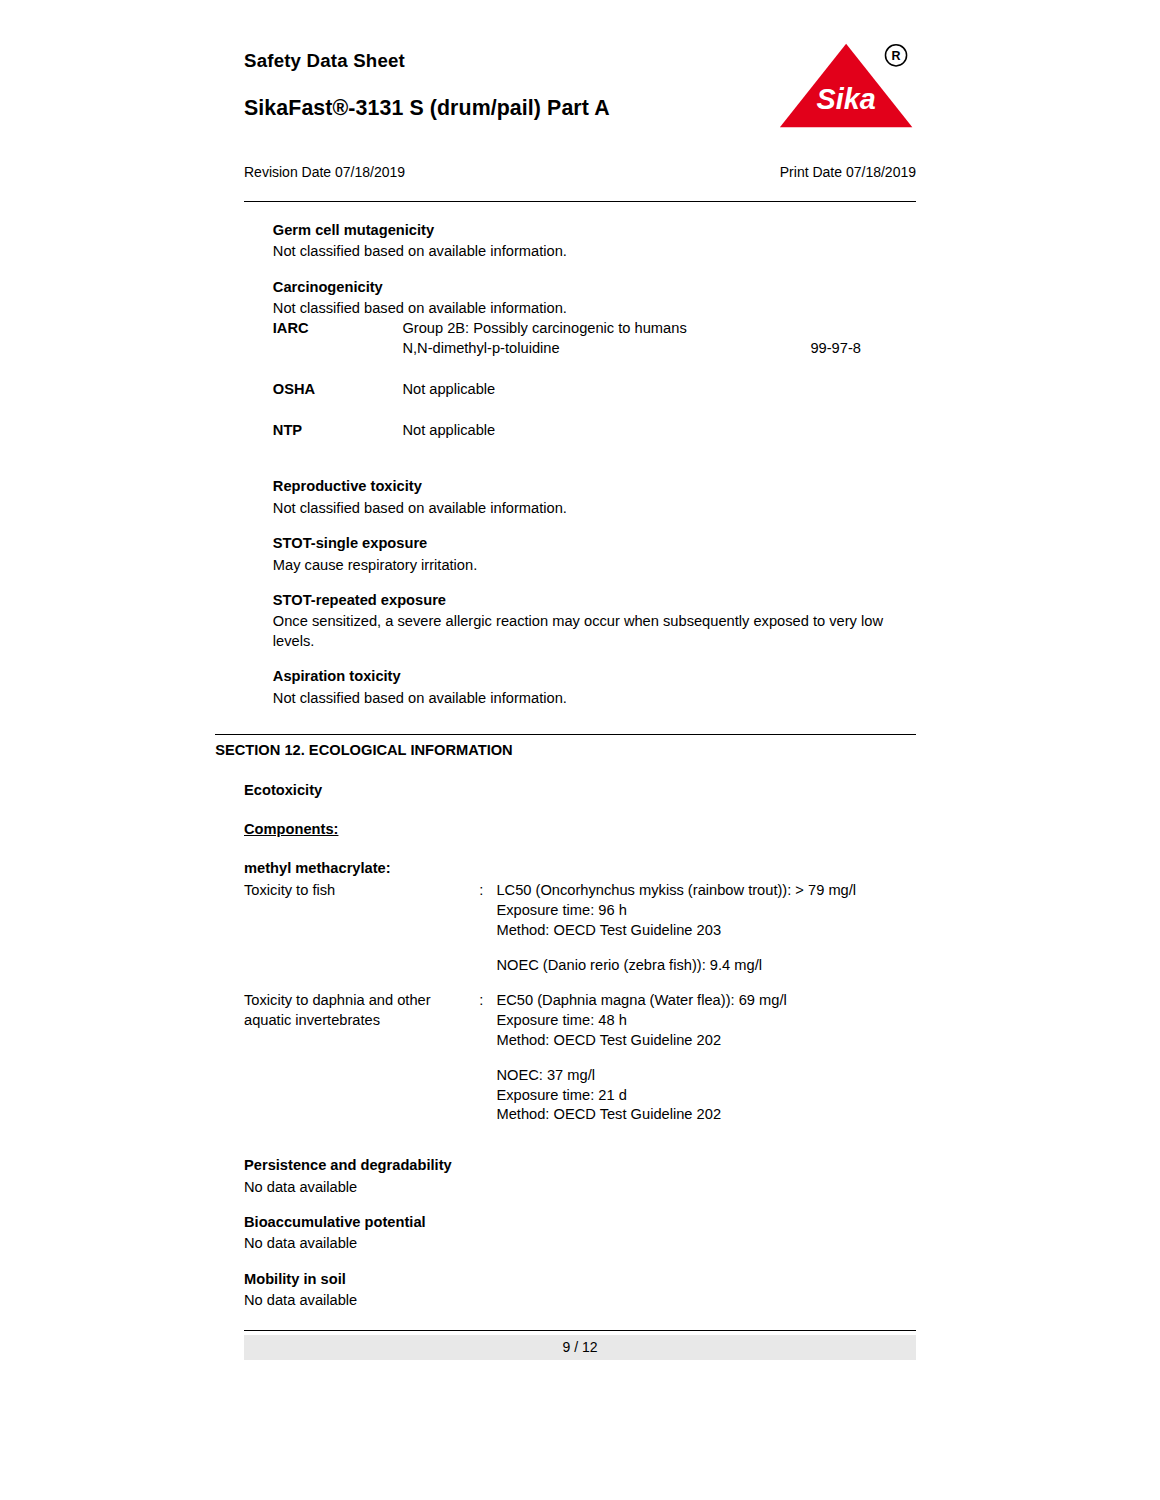Sika R
Safety Data Sheet
SikaFast®-3131 S (drum/pail) Part A
Revision Date 07/18/2019 Print Date 07/18/2019
Germ cell mutagenicity
Not classified based on available information.
Carcinogenicity
Not classified based on available information.
IARC
Group 2B: Possibly carcinogenic to humans
N,N-dimethyl-p-toluidine 99-97-8
OSHA
Not applicable
NTP
Not applicable
Reproductive toxicity
Not classified based on available information.
STOT-single exposure
May cause respiratory irritation.
STOT-repeated exposure
Once sensitized, a severe allergic reaction may occur when subsequently exposed to very low levels.
Aspiration toxicity
Not classified based on available information.
SECTION 12. ECOLOGICAL INFORMATION
Ecotoxicity
Components:
methyl methacrylate:
| Toxicity to fish | : | LC50 (Oncorhynchus mykiss (rainbow trout)): > 79 mg/l Exposure time: 96 h Method: OECD Test Guideline 203 NOEC (Danio rerio (zebra fish)): 9.4 mg/l |
| Toxicity to daphnia and other aquatic invertebrates | : | EC50 (Daphnia magna (Water flea)): 69 mg/l Exposure time: 48 h Method: OECD Test Guideline 202 NOEC: 37 mg/l Exposure time: 21 d Method: OECD Test Guideline 202 |
Persistence and degradability
No data available
Bioaccumulative potential
No data available
Mobility in soil
No data available
9 / 12